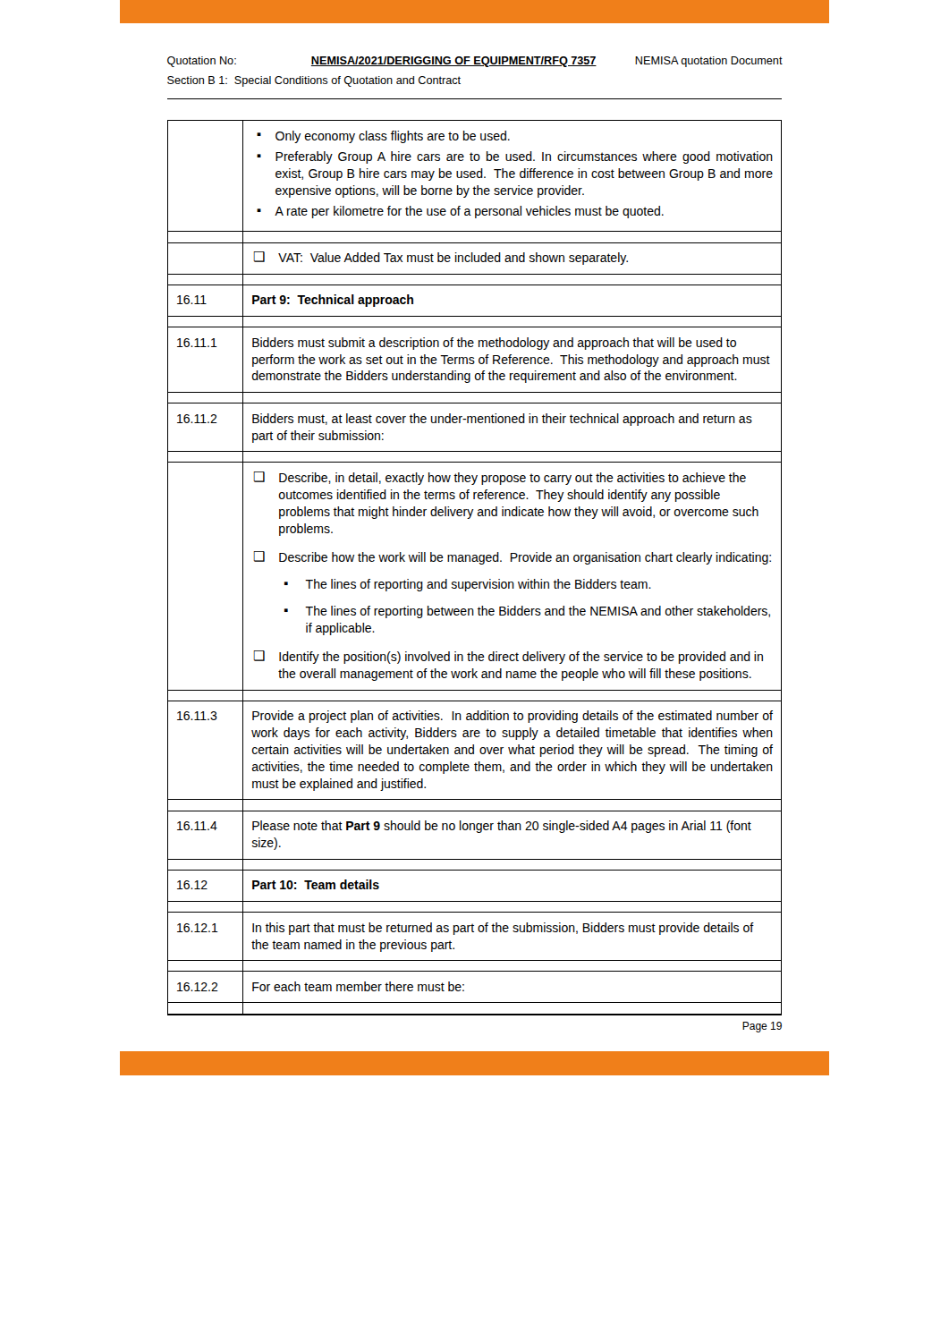Quotation No: NEMISA/2021/DERIGGING OF EQUIPMENT/RFQ 7357 NEMISA quotation Document
Section B 1: Special Conditions of Quotation and Contract
| | Only economy class flights are to be used. Preferably Group A hire cars are to be used. In circumstances where good motivation exist, Group B hire cars may be used. The difference in cost between Group B and more expensive options, will be borne by the service provider. A rate per kilometre for the use of a personal vehicles must be quoted. |
| | VAT: Value Added Tax must be included and shown separately. |
| 16.11 | Part 9: Technical approach |
| 16.11.1 | Bidders must submit a description of the methodology and approach that will be used to perform the work as set out in the Terms of Reference. This methodology and approach must demonstrate the Bidders understanding of the requirement and also of the environment. |
| 16.11.2 | Bidders must, at least cover the under-mentioned in their technical approach and return as part of their submission: |
| | Describe, in detail, exactly how they propose to carry out the activities to achieve the outcomes identified in the terms of reference. They should identify any possible problems that might hinder delivery and indicate how they will avoid, or overcome such problems. Describe how the work will be managed. Provide an organisation chart clearly indicating: The lines of reporting and supervision within the Bidders team. The lines of reporting between the Bidders and the NEMISA and other stakeholders, if applicable. Identify the position(s) involved in the direct delivery of the service to be provided and in the overall management of the work and name the people who will fill these positions. |
| 16.11.3 | Provide a project plan of activities. In addition to providing details of the estimated number of work days for each activity, Bidders are to supply a detailed timetable that identifies when certain activities will be undertaken and over what period they will be spread. The timing of activities, the time needed to complete them, and the order in which they will be undertaken must be explained and justified. |
| 16.11.4 | Please note that Part 9 should be no longer than 20 single-sided A4 pages in Arial 11 (font size). |
| 16.12 | Part 10: Team details |
| 16.12.1 | In this part that must be returned as part of the submission, Bidders must provide details of the team named in the previous part. |
| 16.12.2 | For each team member there must be: |
Page 19